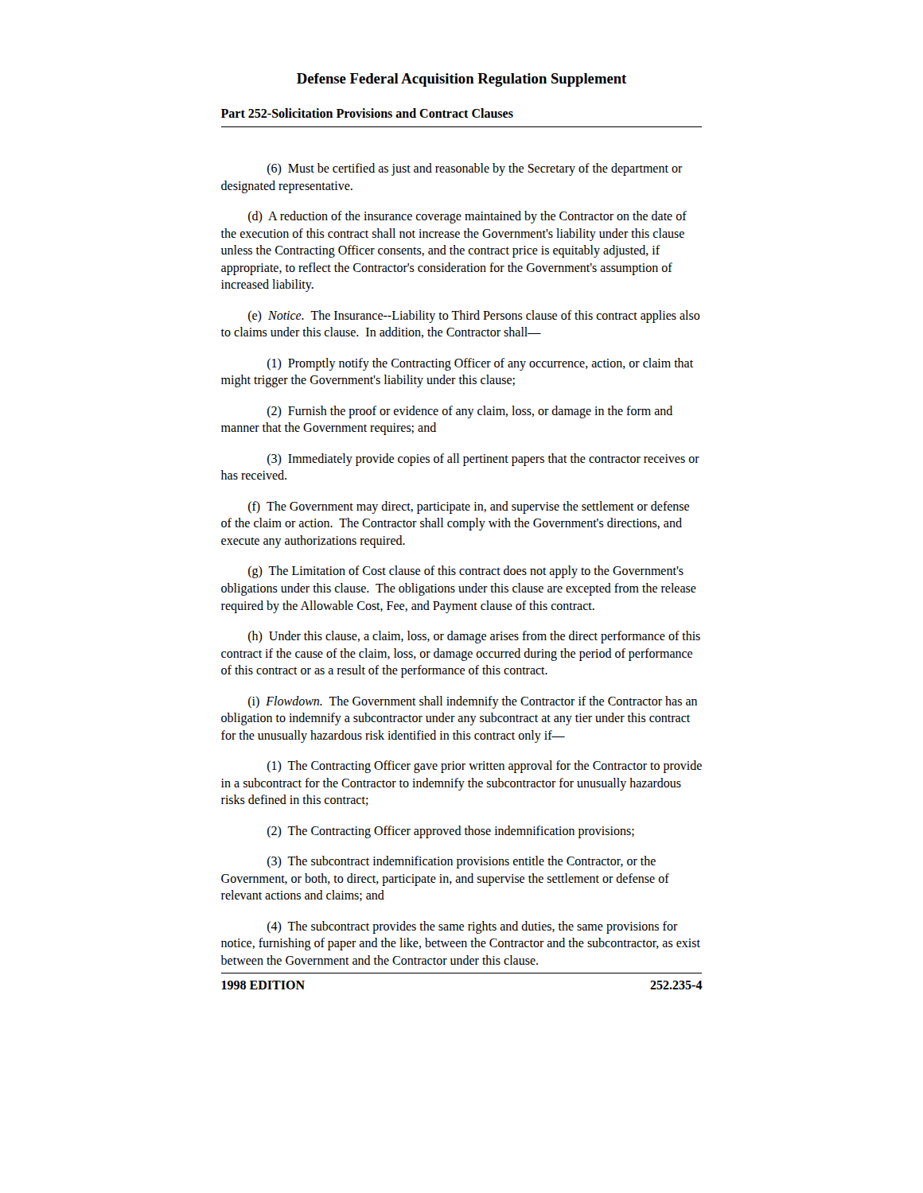Defense Federal Acquisition Regulation Supplement
Part 252-Solicitation Provisions and Contract Clauses
(6) Must be certified as just and reasonable by the Secretary of the department or designated representative.
(d) A reduction of the insurance coverage maintained by the Contractor on the date of the execution of this contract shall not increase the Government's liability under this clause unless the Contracting Officer consents, and the contract price is equitably adjusted, if appropriate, to reflect the Contractor's consideration for the Government's assumption of increased liability.
(e) Notice. The Insurance--Liability to Third Persons clause of this contract applies also to claims under this clause. In addition, the Contractor shall—
(1) Promptly notify the Contracting Officer of any occurrence, action, or claim that might trigger the Government's liability under this clause;
(2) Furnish the proof or evidence of any claim, loss, or damage in the form and manner that the Government requires; and
(3) Immediately provide copies of all pertinent papers that the contractor receives or has received.
(f) The Government may direct, participate in, and supervise the settlement or defense of the claim or action. The Contractor shall comply with the Government's directions, and execute any authorizations required.
(g) The Limitation of Cost clause of this contract does not apply to the Government's obligations under this clause. The obligations under this clause are excepted from the release required by the Allowable Cost, Fee, and Payment clause of this contract.
(h) Under this clause, a claim, loss, or damage arises from the direct performance of this contract if the cause of the claim, loss, or damage occurred during the period of performance of this contract or as a result of the performance of this contract.
(i) Flowdown. The Government shall indemnify the Contractor if the Contractor has an obligation to indemnify a subcontractor under any subcontract at any tier under this contract for the unusually hazardous risk identified in this contract only if—
(1) The Contracting Officer gave prior written approval for the Contractor to provide in a subcontract for the Contractor to indemnify the subcontractor for unusually hazardous risks defined in this contract;
(2) The Contracting Officer approved those indemnification provisions;
(3) The subcontract indemnification provisions entitle the Contractor, or the Government, or both, to direct, participate in, and supervise the settlement or defense of relevant actions and claims; and
(4) The subcontract provides the same rights and duties, the same provisions for notice, furnishing of paper and the like, between the Contractor and the subcontractor, as exist between the Government and the Contractor under this clause.
1998 EDITION 252.235-4